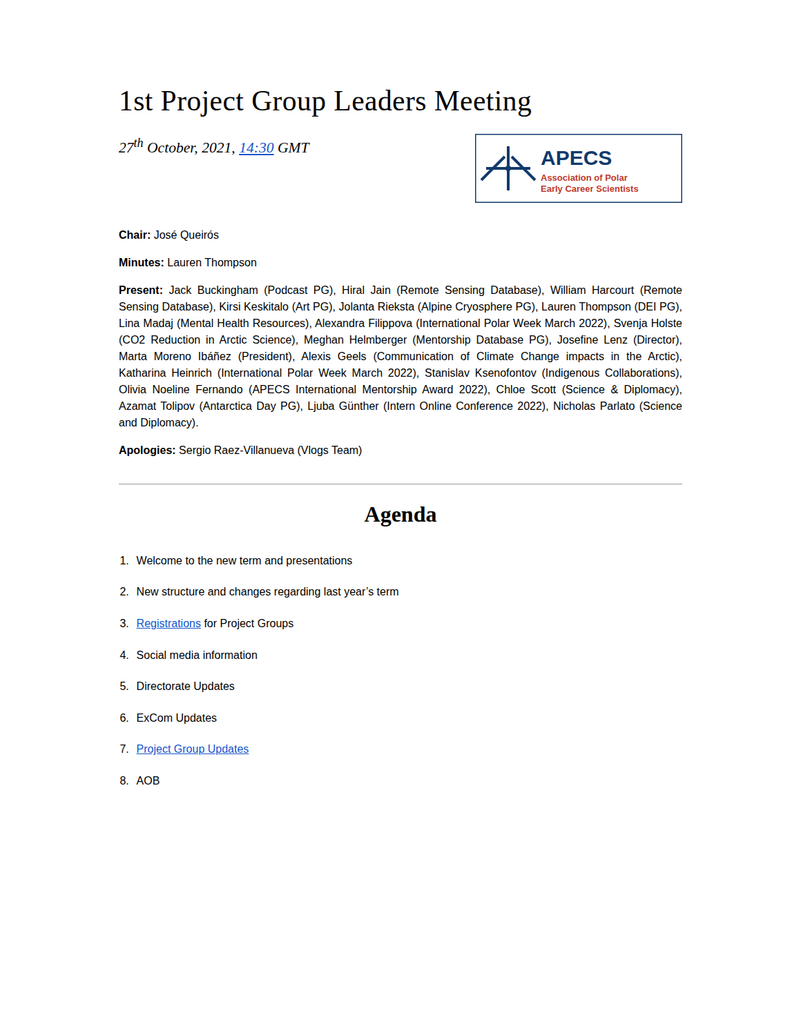1st Project Group Leaders Meeting
27th October, 2021, 14:30 GMT
Chair: José Queirós
Minutes: Lauren Thompson
Present: Jack Buckingham (Podcast PG), Hiral Jain (Remote Sensing Database), William Harcourt (Remote Sensing Database), Kirsi Keskitalo (Art PG), Jolanta Rieksta (Alpine Cryosphere PG), Lauren Thompson (DEI PG), Lina Madaj (Mental Health Resources), Alexandra Filippova (International Polar Week March 2022), Svenja Holste (CO2 Reduction in Arctic Science), Meghan Helmberger (Mentorship Database PG), Josefine Lenz (Director), Marta Moreno Ibáñez (President), Alexis Geels (Communication of Climate Change impacts in the Arctic), Katharina Heinrich (International Polar Week March 2022), Stanislav Ksenofontov (Indigenous Collaborations), Olivia Noeline Fernando (APECS International Mentorship Award 2022), Chloe Scott (Science & Diplomacy), Azamat Tolipov (Antarctica Day PG), Ljuba Günther (Intern Online Conference 2022), Nicholas Parlato (Science and Diplomacy).
Apologies: Sergio Raez-Villanueva (Vlogs Team)
Agenda
Welcome to the new term and presentations
New structure and changes regarding last year’s term
Registrations for Project Groups
Social media information
Directorate Updates
ExCom Updates
Project Group Updates
AOB